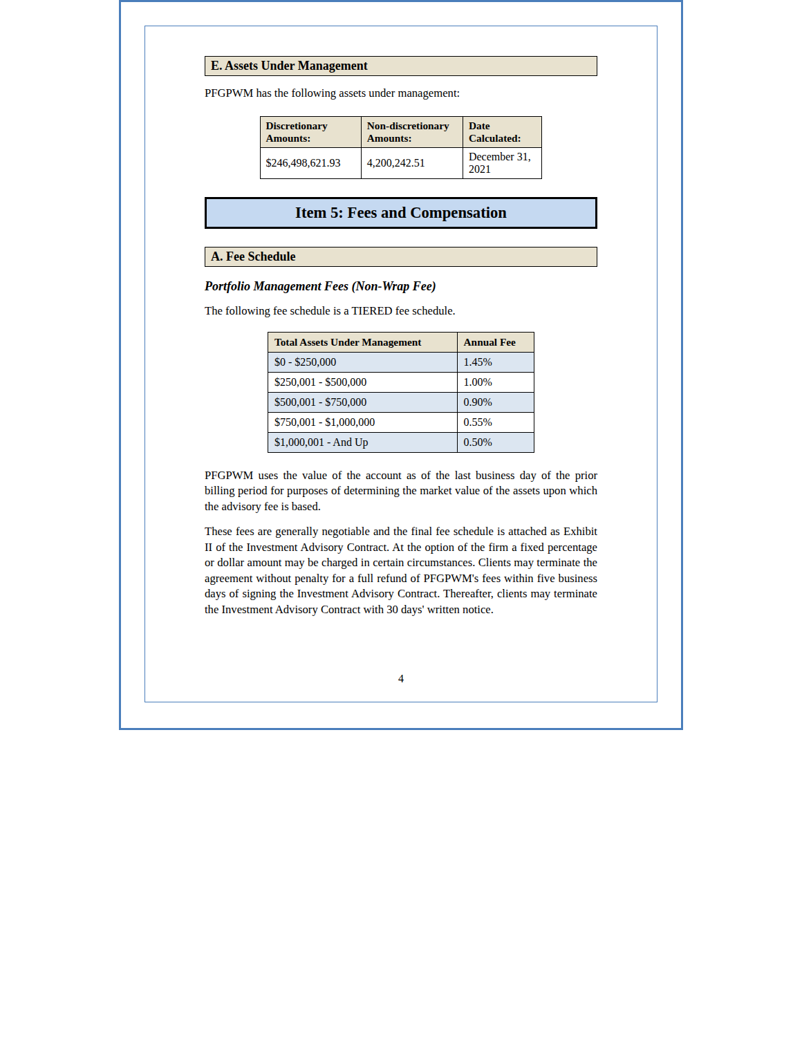E. Assets Under Management
PFGPWM has the following assets under management:
| Discretionary Amounts: | Non-discretionary Amounts: | Date Calculated: |
| --- | --- | --- |
| $246,498,621.93 | 4,200,242.51 | December 31, 2021 |
Item 5: Fees and Compensation
A. Fee Schedule
Portfolio Management Fees (Non-Wrap Fee)
The following fee schedule is a TIERED fee schedule.
| Total Assets Under Management | Annual Fee |
| --- | --- |
| $0 - $250,000 | 1.45% |
| $250,001 - $500,000 | 1.00% |
| $500,001 - $750,000 | 0.90% |
| $750,001 - $1,000,000 | 0.55% |
| $1,000,001 - And Up | 0.50% |
PFGPWM uses the value of the account as of the last business day of the prior billing period for purposes of determining the market value of the assets upon which the advisory fee is based.
These fees are generally negotiable and the final fee schedule is attached as Exhibit II of the Investment Advisory Contract. At the option of the firm a fixed percentage or dollar amount may be charged in certain circumstances. Clients may terminate the agreement without penalty for a full refund of PFGPWM's fees within five business days of signing the Investment Advisory Contract. Thereafter, clients may terminate the Investment Advisory Contract with 30 days' written notice.
4